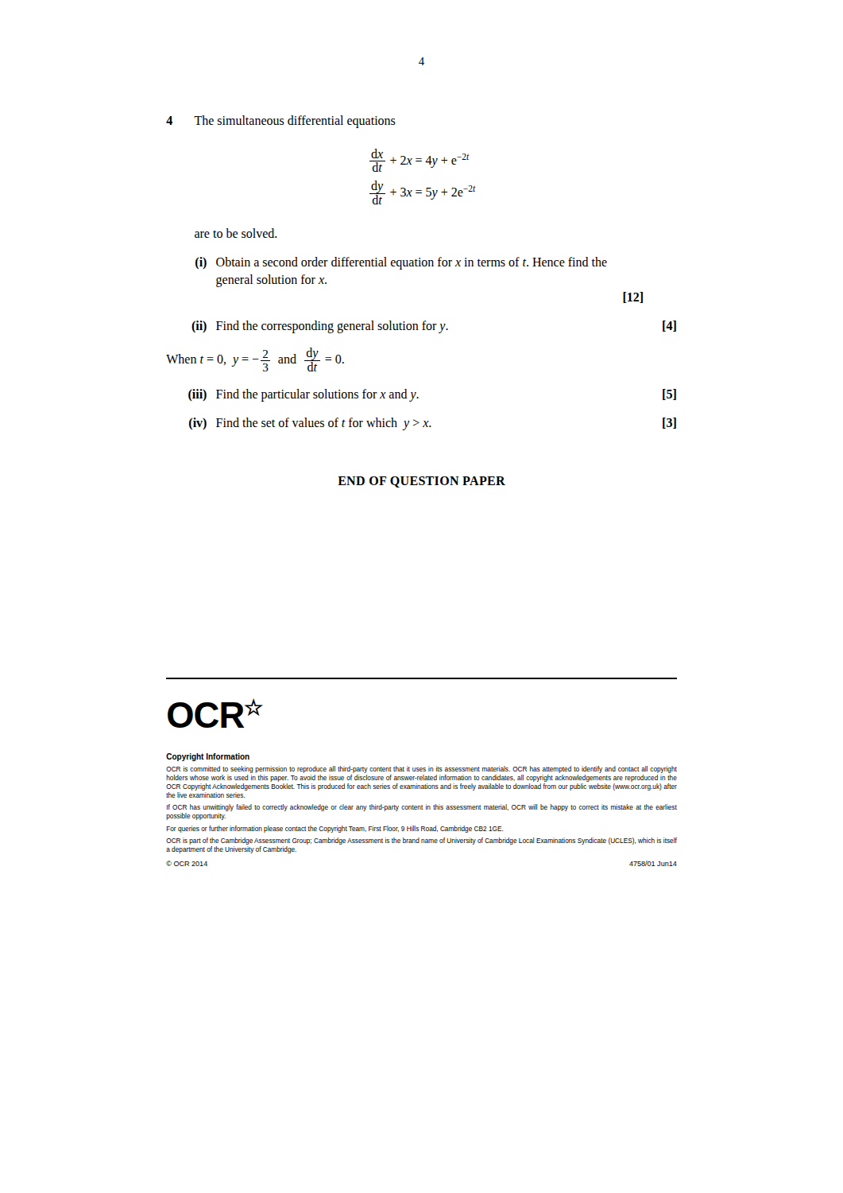4
4
The simultaneous differential equations
dx dt + 2x = 4y + e−2t
dy dt + 3x = 5y + 2e−2t
are to be solved.
(i)
Obtain a second order differential equation for x in terms of t. Hence find the general solution for x. [12]
(ii)
Find the corresponding general solution for y. [4]
When t = 0, y = −23 and dy dt = 0.
(iii)
Find the particular solutions for x and y. [5]
(iv)
Find the set of values of t for which y > x. [3]
END OF QUESTION PAPER
OCR☆
Copyright Information
OCR is committed to seeking permission to reproduce all third-party content that it uses in its assessment materials. OCR has attempted to identify and contact all copyright holders whose work is used in this paper. To avoid the issue of disclosure of answer-related information to candidates, all copyright acknowledgements are reproduced in the OCR Copyright Acknowledgements Booklet. This is produced for each series of examinations and is freely available to download from our public website (www.ocr.org.uk) after the live examination series.
If OCR has unwittingly failed to correctly acknowledge or clear any third-party content in this assessment material, OCR will be happy to correct its mistake at the earliest possible opportunity.
For queries or further information please contact the Copyright Team, First Floor, 9 Hills Road, Cambridge CB2 1GE.
OCR is part of the Cambridge Assessment Group; Cambridge Assessment is the brand name of University of Cambridge Local Examinations Syndicate (UCLES), which is itself a department of the University of Cambridge.
© OCR 2014 4758/01 Jun14